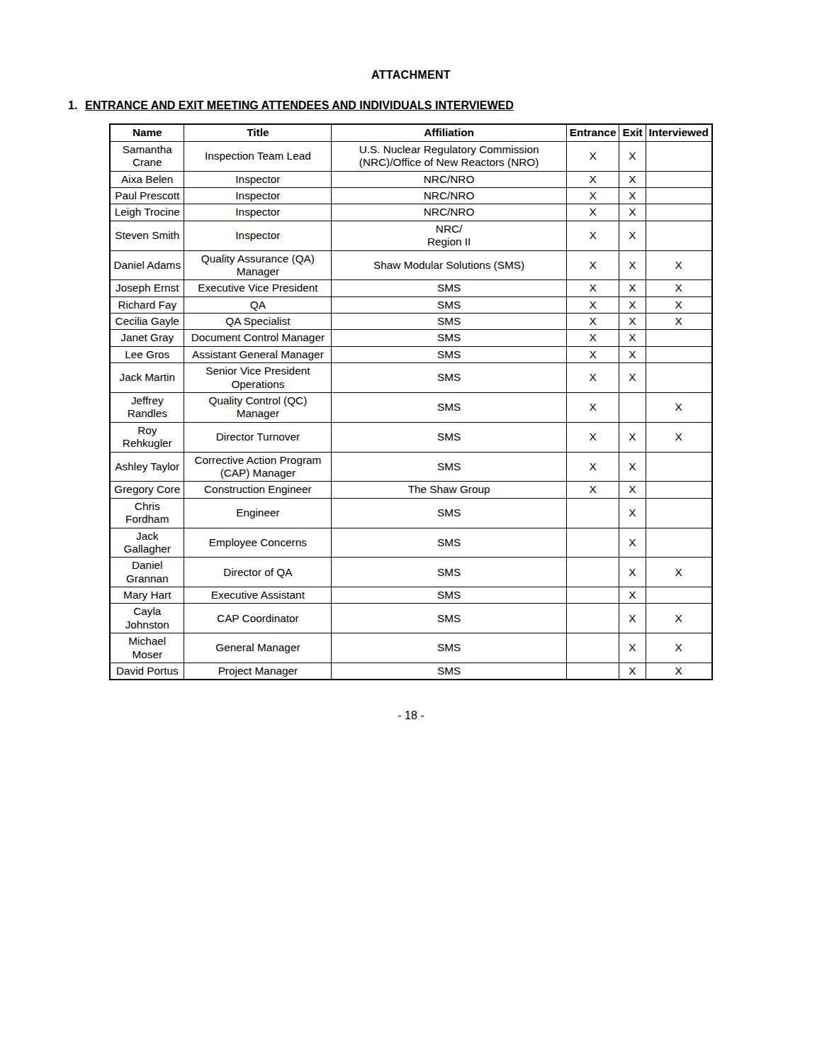ATTACHMENT
1. ENTRANCE AND EXIT MEETING ATTENDEES AND INDIVIDUALS INTERVIEWED
| Name | Title | Affiliation | Entrance | Exit | Interviewed |
| --- | --- | --- | --- | --- | --- |
| Samantha Crane | Inspection Team Lead | U.S. Nuclear Regulatory Commission (NRC)/Office of New Reactors (NRO) | X | X | |
| Aixa Belen | Inspector | NRC/NRO | X | X | |
| Paul Prescott | Inspector | NRC/NRO | X | X | |
| Leigh Trocine | Inspector | NRC/NRO | X | X | |
| Steven Smith | Inspector | NRC/ Region II | X | X | |
| Daniel Adams | Quality Assurance (QA) Manager | Shaw Modular Solutions (SMS) | X | X | X |
| Joseph Ernst | Executive Vice President | SMS | X | X | X |
| Richard Fay | QA | SMS | X | X | X |
| Cecilia Gayle | QA Specialist | SMS | X | X | X |
| Janet Gray | Document Control Manager | SMS | X | X | |
| Lee Gros | Assistant General Manager | SMS | X | X | |
| Jack Martin | Senior Vice President Operations | SMS | X | X | |
| Jeffrey Randles | Quality Control (QC) Manager | SMS | X | | X |
| Roy Rehkugler | Director Turnover | SMS | X | X | X |
| Ashley Taylor | Corrective Action Program (CAP) Manager | SMS | X | X | |
| Gregory Core | Construction Engineer | The Shaw Group | X | X | |
| Chris Fordham | Engineer | SMS | | X | |
| Jack Gallagher | Employee Concerns | SMS | | X | |
| Daniel Grannan | Director of QA | SMS | | X | X |
| Mary Hart | Executive Assistant | SMS | | X | |
| Cayla Johnston | CAP Coordinator | SMS | | X | X |
| Michael Moser | General Manager | SMS | | X | X |
| David Portus | Project Manager | SMS | | X | X |
- 18 -